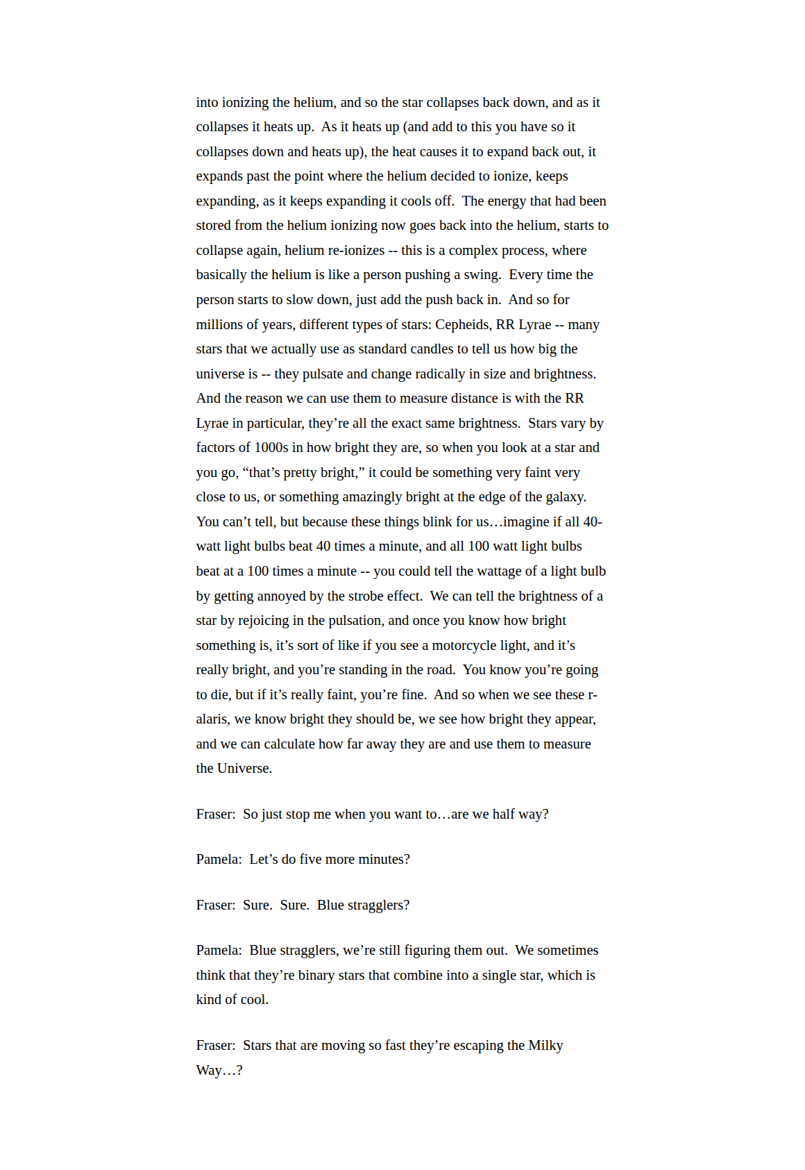into ionizing the helium, and so the star collapses back down, and as it collapses it heats up. As it heats up (and add to this you have so it collapses down and heats up), the heat causes it to expand back out, it expands past the point where the helium decided to ionize, keeps expanding, as it keeps expanding it cools off. The energy that had been stored from the helium ionizing now goes back into the helium, starts to collapse again, helium re-ionizes -- this is a complex process, where basically the helium is like a person pushing a swing. Every time the person starts to slow down, just add the push back in. And so for millions of years, different types of stars: Cepheids, RR Lyrae -- many stars that we actually use as standard candles to tell us how big the universe is -- they pulsate and change radically in size and brightness. And the reason we can use them to measure distance is with the RR Lyrae in particular, they’re all the exact same brightness. Stars vary by factors of 1000s in how bright they are, so when you look at a star and you go, “that’s pretty bright,” it could be something very faint very close to us, or something amazingly bright at the edge of the galaxy. You can’t tell, but because these things blink for us…imagine if all 40-watt light bulbs beat 40 times a minute, and all 100 watt light bulbs beat at a 100 times a minute -- you could tell the wattage of a light bulb by getting annoyed by the strobe effect. We can tell the brightness of a star by rejoicing in the pulsation, and once you know how bright something is, it’s sort of like if you see a motorcycle light, and it’s really bright, and you’re standing in the road. You know you’re going to die, but if it’s really faint, you’re fine. And so when we see these r-alaris, we know bright they should be, we see how bright they appear, and we can calculate how far away they are and use them to measure the Universe.
Fraser: So just stop me when you want to…are we half way?
Pamela: Let’s do five more minutes?
Fraser: Sure. Sure. Blue stragglers?
Pamela: Blue stragglers, we’re still figuring them out. We sometimes think that they’re binary stars that combine into a single star, which is kind of cool.
Fraser: Stars that are moving so fast they’re escaping the Milky Way…?